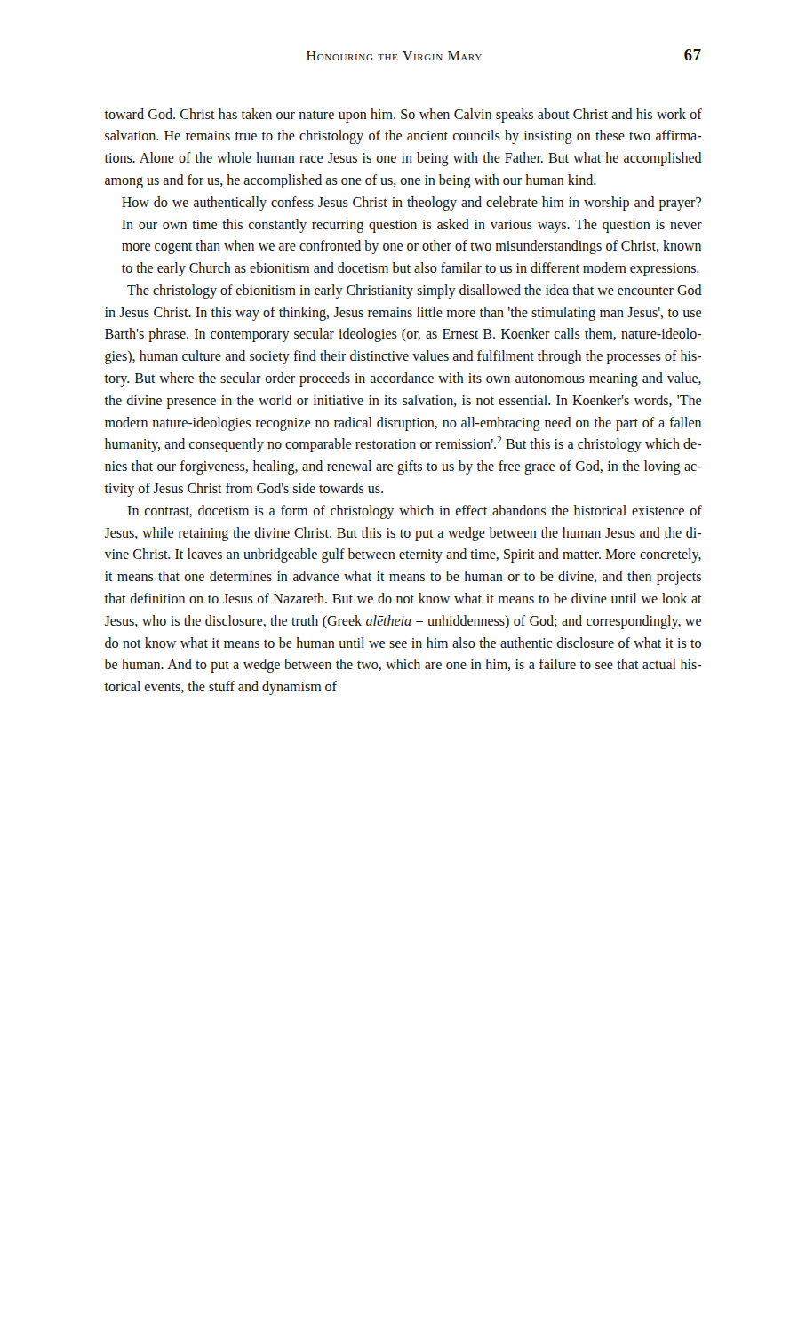Honouring the Virgin Mary 67
toward God. Christ has taken our nature upon him. So when Calvin speaks about Christ and his work of salvation. He remains true to the christology of the ancient councils by insisting on these two affirmations. Alone of the whole human race Jesus is one in being with the Father. But what he accomplished among us and for us, he accomplished as one of us, one in being with our human kind.
How do we authentically confess Jesus Christ in theology and celebrate him in worship and prayer? In our own time this constantly recurring question is asked in various ways. The question is never more cogent than when we are confronted by one or other of two misunderstandings of Christ, known to the early Church as ebionitism and docetism but also familar to us in different modern expressions.
The christology of ebionitism in early Christianity simply disallowed the idea that we encounter God in Jesus Christ. In this way of thinking, Jesus remains little more than 'the stimulating man Jesus', to use Barth's phrase. In contemporary secular ideologies (or, as Ernest B. Koenker calls them, nature-ideologies), human culture and society find their distinctive values and fulfilment through the processes of history. But where the secular order proceeds in accordance with its own autonomous meaning and value, the divine presence in the world or initiative in its salvation, is not essential. In Koenker's words, 'The modern nature-ideologies recognize no radical disruption, no all-embracing need on the part of a fallen humanity, and consequently no comparable restoration or remission'.2 But this is a christology which denies that our forgiveness, healing, and renewal are gifts to us by the free grace of God, in the loving activity of Jesus Christ from God's side towards us.
In contrast, docetism is a form of christology which in effect abandons the historical existence of Jesus, while retaining the divine Christ. But this is to put a wedge between the human Jesus and the divine Christ. It leaves an unbridgeable gulf between eternity and time, Spirit and matter. More concretely, it means that one determines in advance what it means to be human or to be divine, and then projects that definition on to Jesus of Nazareth. But we do not know what it means to be divine until we look at Jesus, who is the disclosure, the truth (Greek alētheia = unhiddenness) of God; and correspondingly, we do not know what it means to be human until we see in him also the authentic disclosure of what it is to be human. And to put a wedge between the two, which are one in him, is a failure to see that actual historical events, the stuff and dynamism of